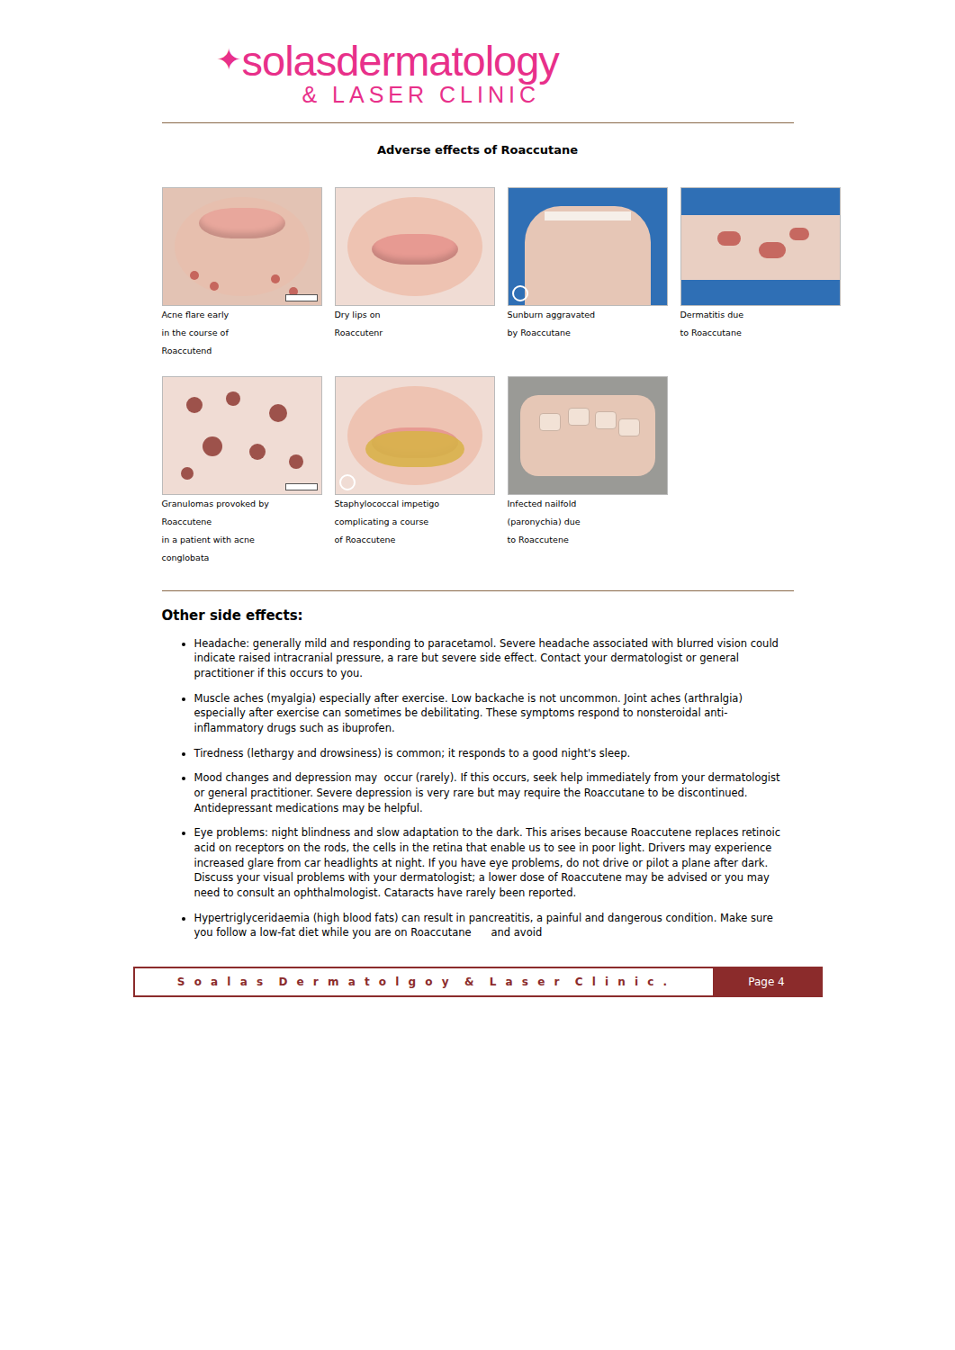✦solasdermatology
& LASER CLINIC
Adverse effects of Roaccutane
| Acne flare early in the course of Roaccutend | Dry lips on Roaccutenr | Sunburn aggravated by Roaccutane | Dermatitis due to Roaccutane |
| Granulomas provoked by Roaccutene in a patient with acne conglobata | Staphylococcal impetigo complicating a course of Roaccutene | Infected nailfold (paronychia) due to Roaccutene | |
Other side effects:
Headache: generally mild and responding to paracetamol. Severe headache associated with blurred vision could indicate raised intracranial pressure, a rare but severe side effect. Contact your dermatologist or general practitioner if this occurs to you.
Muscle aches (myalgia) especially after exercise. Low backache is not uncommon. Joint aches (arthralgia) especially after exercise can sometimes be debilitating. These symptoms respond to nonsteroidal anti-inflammatory drugs such as ibuprofen.
Tiredness (lethargy and drowsiness) is common; it responds to a good night's sleep.
Mood changes and depression may occur (rarely). If this occurs, seek help immediately from your dermatologist or general practitioner. Severe depression is very rare but may require the Roaccutane to be discontinued. Antidepressant medications may be helpful.
Eye problems: night blindness and slow adaptation to the dark. This arises because Roaccutene replaces retinoic acid on receptors on the rods, the cells in the retina that enable us to see in poor light. Drivers may experience increased glare from car headlights at night. If you have eye problems, do not drive or pilot a plane after dark. Discuss your visual problems with your dermatologist; a lower dose of Roaccutene may be advised or you may need to consult an ophthalmologist. Cataracts have rarely been reported.
Hypertriglyceridaemia (high blood fats) can result in pancreatitis, a painful and dangerous condition. Make sure you follow a low-fat diet while you are on Roaccutane and avoid
S o a l a s D e r m a t o l g o y & L a s e r C l i n i c .
Page 4